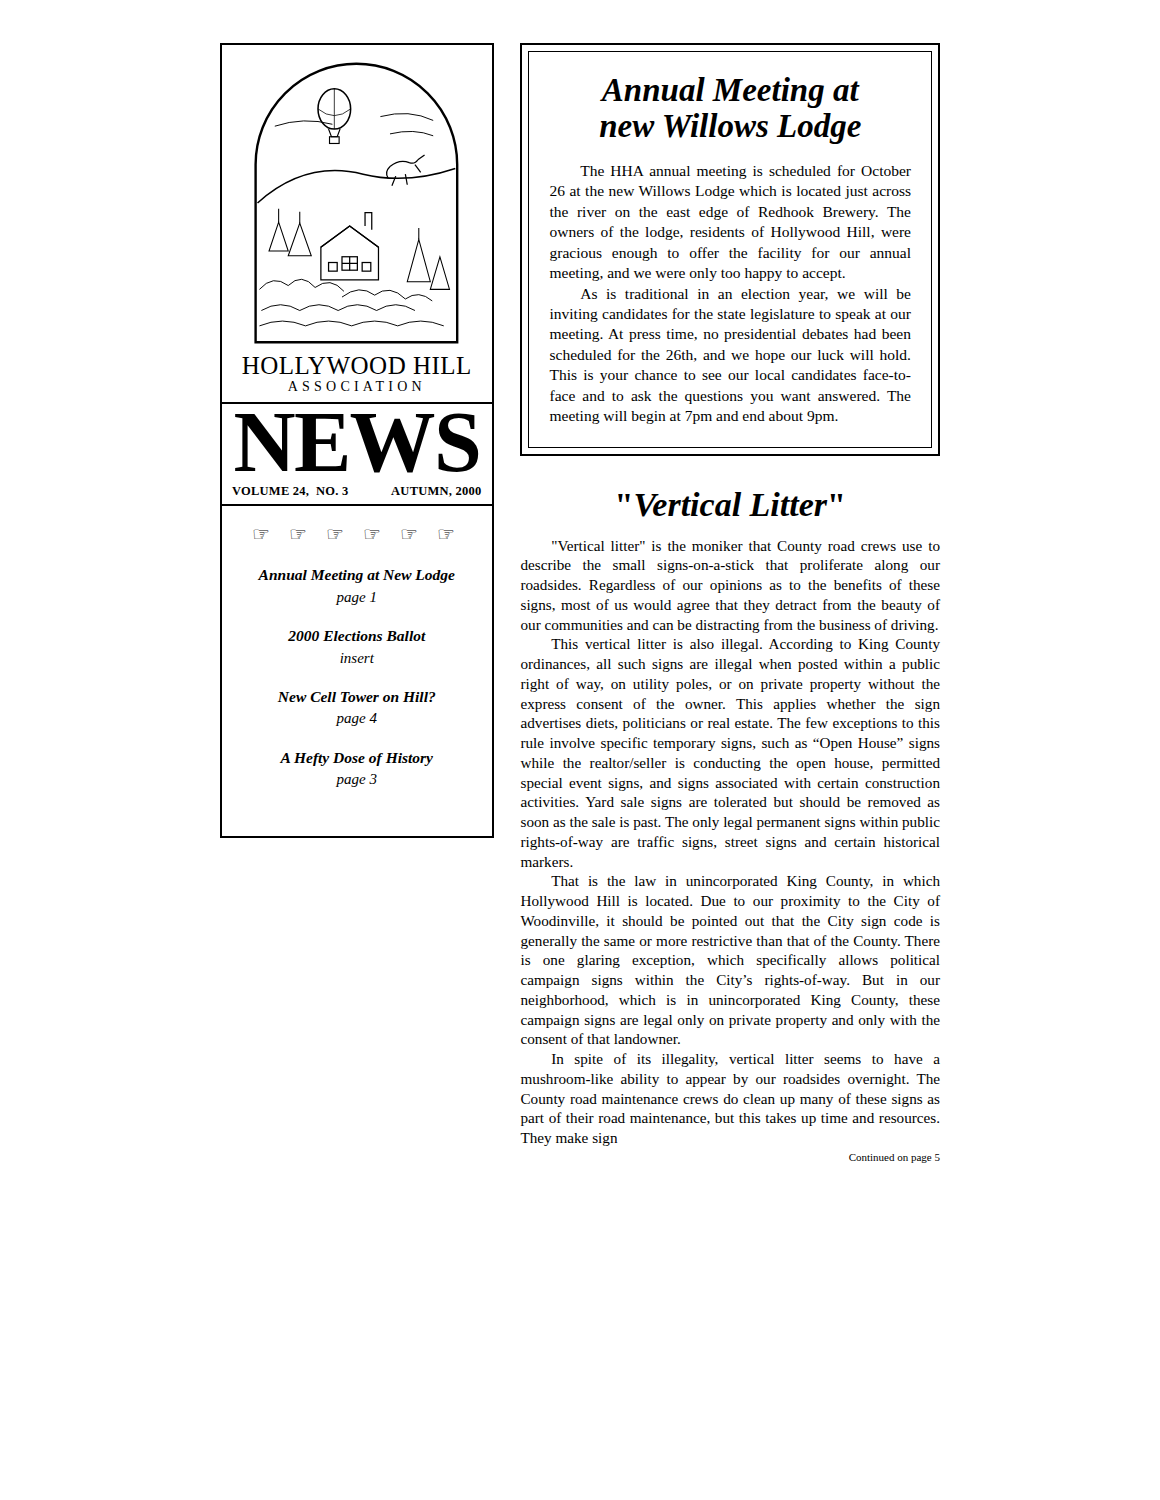HOLLYWOOD HILL
ASSOCIATION
NEWS
VOLUME 24, NO. 3 AUTUMN, 2000
☞ ☞ ☞ ☞ ☞ ☞
Annual Meeting at New Lodge
page 1
2000 Elections Ballot
insert
New Cell Tower on Hill?
page 4
A Hefty Dose of History
page 3
Annual Meeting at
new Willows Lodge
The HHA annual meeting is scheduled for October 26 at the new Willows Lodge which is located just across the river on the east edge of Redhook Brewery. The owners of the lodge, residents of Hollywood Hill, were gracious enough to offer the facility for our annual meeting, and we were only too happy to accept.
As is traditional in an election year, we will be inviting candidates for the state legislature to speak at our meeting. At press time, no presidential debates had been scheduled for the 26th, and we hope our luck will hold. This is your chance to see our local candidates face-to-face and to ask the questions you want answered. The meeting will begin at 7pm and end about 9pm.
"Vertical Litter"
"Vertical litter" is the moniker that County road crews use to describe the small signs-on-a-stick that proliferate along our roadsides. Regardless of our opinions as to the benefits of these signs, most of us would agree that they detract from the beauty of our communities and can be distracting from the business of driving.
This vertical litter is also illegal. According to King County ordinances, all such signs are illegal when posted within a public right of way, on utility poles, or on private property without the express consent of the owner. This applies whether the sign advertises diets, politicians or real estate. The few exceptions to this rule involve specific temporary signs, such as “Open House” signs while the realtor/seller is conducting the open house, permitted special event signs, and signs associated with certain construction activities. Yard sale signs are tolerated but should be removed as soon as the sale is past. The only legal permanent signs within public rights-of-way are traffic signs, street signs and certain historical markers.
That is the law in unincorporated King County, in which Hollywood Hill is located. Due to our proximity to the City of Woodinville, it should be pointed out that the City sign code is generally the same or more restrictive than that of the County. There is one glaring exception, which specifically allows political campaign signs within the City’s rights-of-way. But in our neighborhood, which is in unincorporated King County, these campaign signs are legal only on private property and only with the consent of that landowner.
In spite of its illegality, vertical litter seems to have a mushroom-like ability to appear by our roadsides overnight. The County road maintenance crews do clean up many of these signs as part of their road maintenance, but this takes up time and resources. They make sign
Continued on page 5